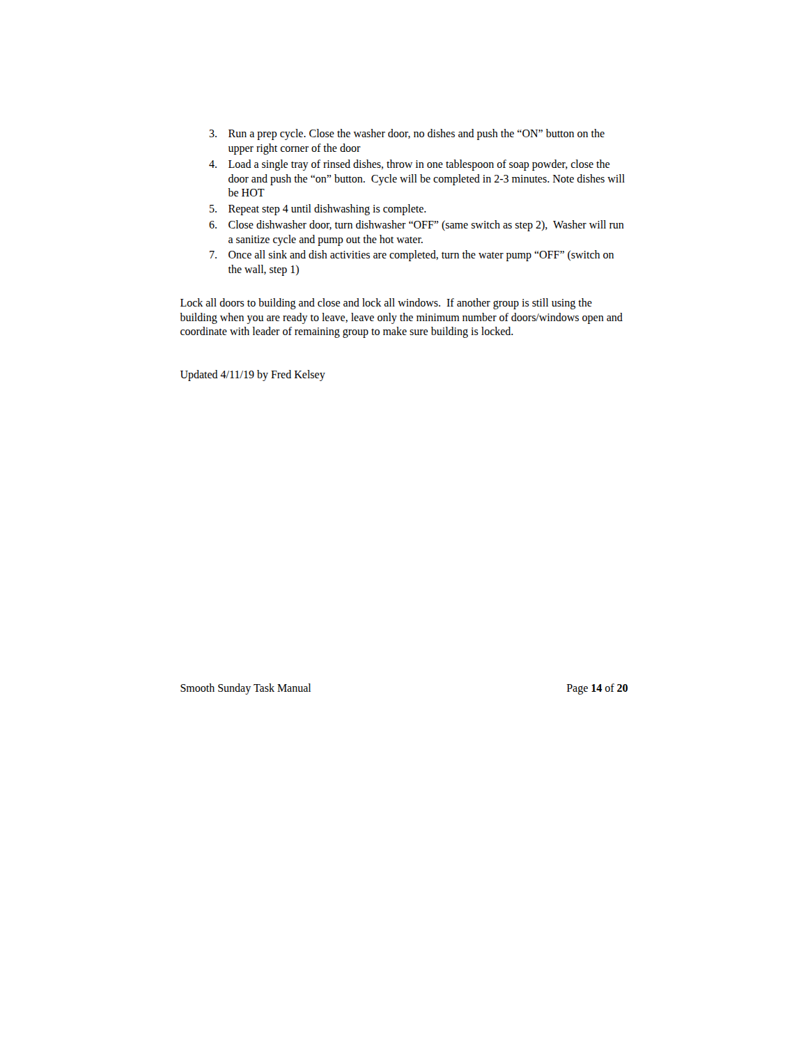Run a prep cycle. Close the washer door, no dishes and push the “ON” button on the upper right corner of the door
Load a single tray of rinsed dishes, throw in one tablespoon of soap powder, close the door and push the “on” button. Cycle will be completed in 2-3 minutes. Note dishes will be HOT
Repeat step 4 until dishwashing is complete.
Close dishwasher door, turn dishwasher “OFF” (same switch as step 2), Washer will run a sanitize cycle and pump out the hot water.
Once all sink and dish activities are completed, turn the water pump “OFF” (switch on the wall, step 1)
Lock all doors to building and close and lock all windows. If another group is still using the building when you are ready to leave, leave only the minimum number of doors/windows open and coordinate with leader of remaining group to make sure building is locked.
Updated 4/11/19 by Fred Kelsey
Smooth Sunday Task Manual
Page 14 of 20